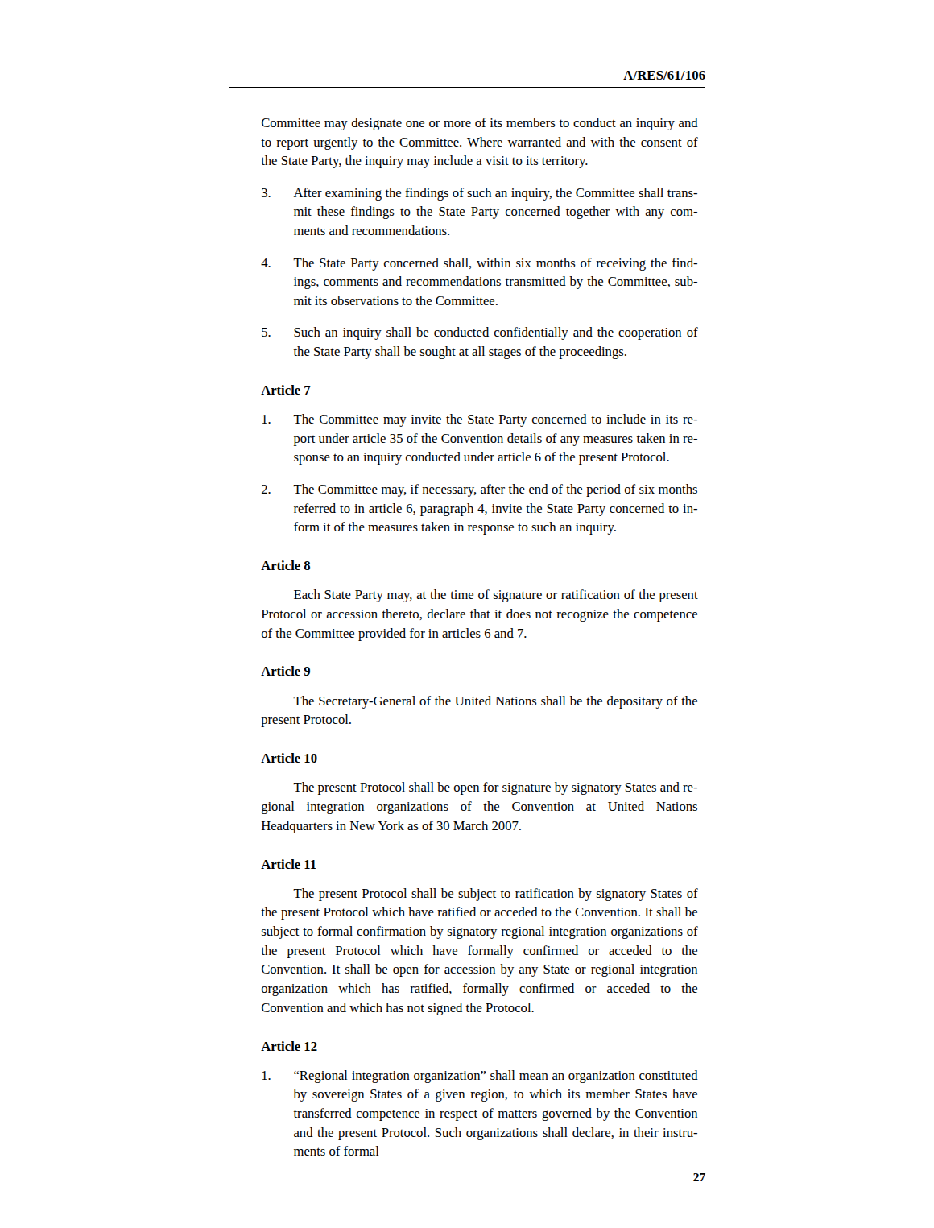A/RES/61/106
Committee may designate one or more of its members to conduct an inquiry and to report urgently to the Committee. Where warranted and with the consent of the State Party, the inquiry may include a visit to its territory.
3. After examining the findings of such an inquiry, the Committee shall transmit these findings to the State Party concerned together with any comments and recommendations.
4. The State Party concerned shall, within six months of receiving the findings, comments and recommendations transmitted by the Committee, submit its observations to the Committee.
5. Such an inquiry shall be conducted confidentially and the cooperation of the State Party shall be sought at all stages of the proceedings.
Article 7
1. The Committee may invite the State Party concerned to include in its report under article 35 of the Convention details of any measures taken in response to an inquiry conducted under article 6 of the present Protocol.
2. The Committee may, if necessary, after the end of the period of six months referred to in article 6, paragraph 4, invite the State Party concerned to inform it of the measures taken in response to such an inquiry.
Article 8
Each State Party may, at the time of signature or ratification of the present Protocol or accession thereto, declare that it does not recognize the competence of the Committee provided for in articles 6 and 7.
Article 9
The Secretary-General of the United Nations shall be the depositary of the present Protocol.
Article 10
The present Protocol shall be open for signature by signatory States and regional integration organizations of the Convention at United Nations Headquarters in New York as of 30 March 2007.
Article 11
The present Protocol shall be subject to ratification by signatory States of the present Protocol which have ratified or acceded to the Convention. It shall be subject to formal confirmation by signatory regional integration organizations of the present Protocol which have formally confirmed or acceded to the Convention. It shall be open for accession by any State or regional integration organization which has ratified, formally confirmed or acceded to the Convention and which has not signed the Protocol.
Article 12
1.“Regional integration organization” shall mean an organization constituted by sovereign States of a given region, to which its member States have transferred competence in respect of matters governed by the Convention and the present Protocol. Such organizations shall declare, in their instruments of formal
27